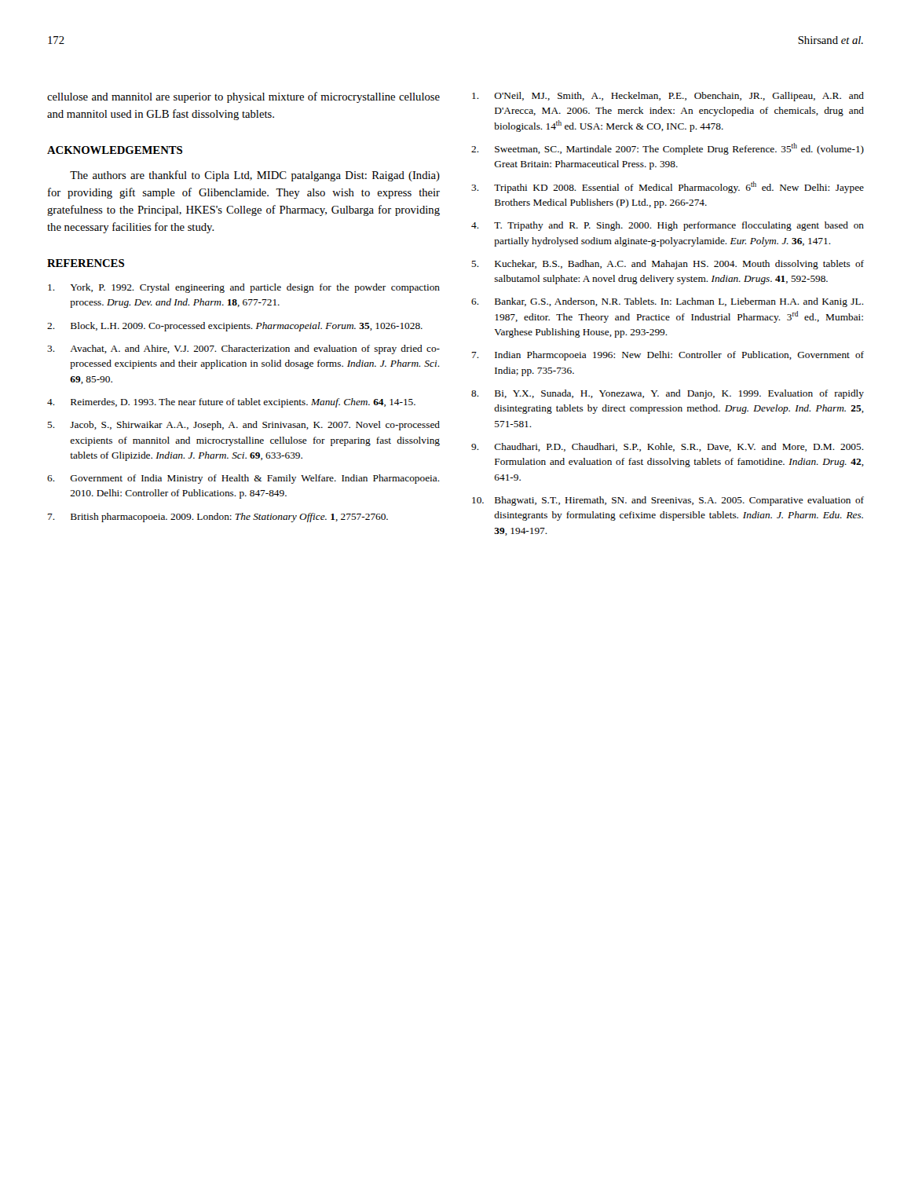172 Shirsand et al.
cellulose and mannitol are superior to physical mixture of microcrystalline cellulose and mannitol used in GLB fast dissolving tablets.
Acknowledgements
The authors are thankful to Cipla Ltd, MIDC patalganga Dist: Raigad (India) for providing gift sample of Glibenclamide. They also wish to express their gratefulness to the Principal, HKES's College of Pharmacy, Gulbarga for providing the necessary facilities for the study.
References
York, P. 1992. Crystal engineering and particle design for the powder compaction process. Drug. Dev. and Ind. Pharm. 18, 677-721.
Block, L.H. 2009. Co-processed excipients. Pharmacopeial. Forum. 35, 1026-1028.
Avachat, A. and Ahire, V.J. 2007. Characterization and evaluation of spray dried co-processed excipients and their application in solid dosage forms. Indian. J. Pharm. Sci. 69, 85-90.
Reimerdes, D. 1993. The near future of tablet excipients. Manuf. Chem. 64, 14-15.
Jacob, S., Shirwaikar A.A., Joseph, A. and Srinivasan, K. 2007. Novel co-processed excipients of mannitol and microcrystalline cellulose for preparing fast dissolving tablets of Glipizide. Indian. J. Pharm. Sci. 69, 633-639.
Government of India Ministry of Health & Family Welfare. Indian Pharmacopoeia. 2010. Delhi: Controller of Publications. p. 847-849.
British pharmacopoeia. 2009. London: The Stationary Office. 1, 2757-2760.
O'Neil, MJ., Smith, A., Heckelman, P.E., Obenchain, JR., Gallipeau, A.R. and D'Arecca, MA. 2006. The merck index: An encyclopedia of chemicals, drug and biologicals. 14th ed. USA: Merck & CO, INC. p. 4478.
Sweetman, SC., Martindale 2007: The Complete Drug Reference. 35th ed. (volume-1) Great Britain: Pharmaceutical Press. p. 398.
Tripathi KD 2008. Essential of Medical Pharmacology. 6th ed. New Delhi: Jaypee Brothers Medical Publishers (P) Ltd., pp. 266-274.
T. Tripathy and R. P. Singh. 2000. High performance flocculating agent based on partially hydrolysed sodium alginate-g-polyacrylamide. Eur. Polym. J. 36, 1471.
Kuchekar, B.S., Badhan, A.C. and Mahajan HS. 2004. Mouth dissolving tablets of salbutamol sulphate: A novel drug delivery system. Indian. Drugs. 41, 592-598.
Bankar, G.S., Anderson, N.R. Tablets. In: Lachman L, Lieberman H.A. and Kanig JL. 1987, editor. The Theory and Practice of Industrial Pharmacy. 3rd ed., Mumbai: Varghese Publishing House, pp. 293-299.
Indian Pharmcopoeia 1996: New Delhi: Controller of Publication, Government of India; pp. 735-736.
Bi, Y.X., Sunada, H., Yonezawa, Y. and Danjo, K. 1999. Evaluation of rapidly disintegrating tablets by direct compression method. Drug. Develop. Ind. Pharm. 25, 571-581.
Chaudhari, P.D., Chaudhari, S.P., Kohle, S.R., Dave, K.V. and More, D.M. 2005. Formulation and evaluation of fast dissolving tablets of famotidine. Indian. Drug. 42, 641-9.
Bhagwati, S.T., Hiremath, SN. and Sreenivas, S.A. 2005. Comparative evaluation of disintegrants by formulating cefixime dispersible tablets. Indian. J. Pharm. Edu. Res. 39, 194-197.